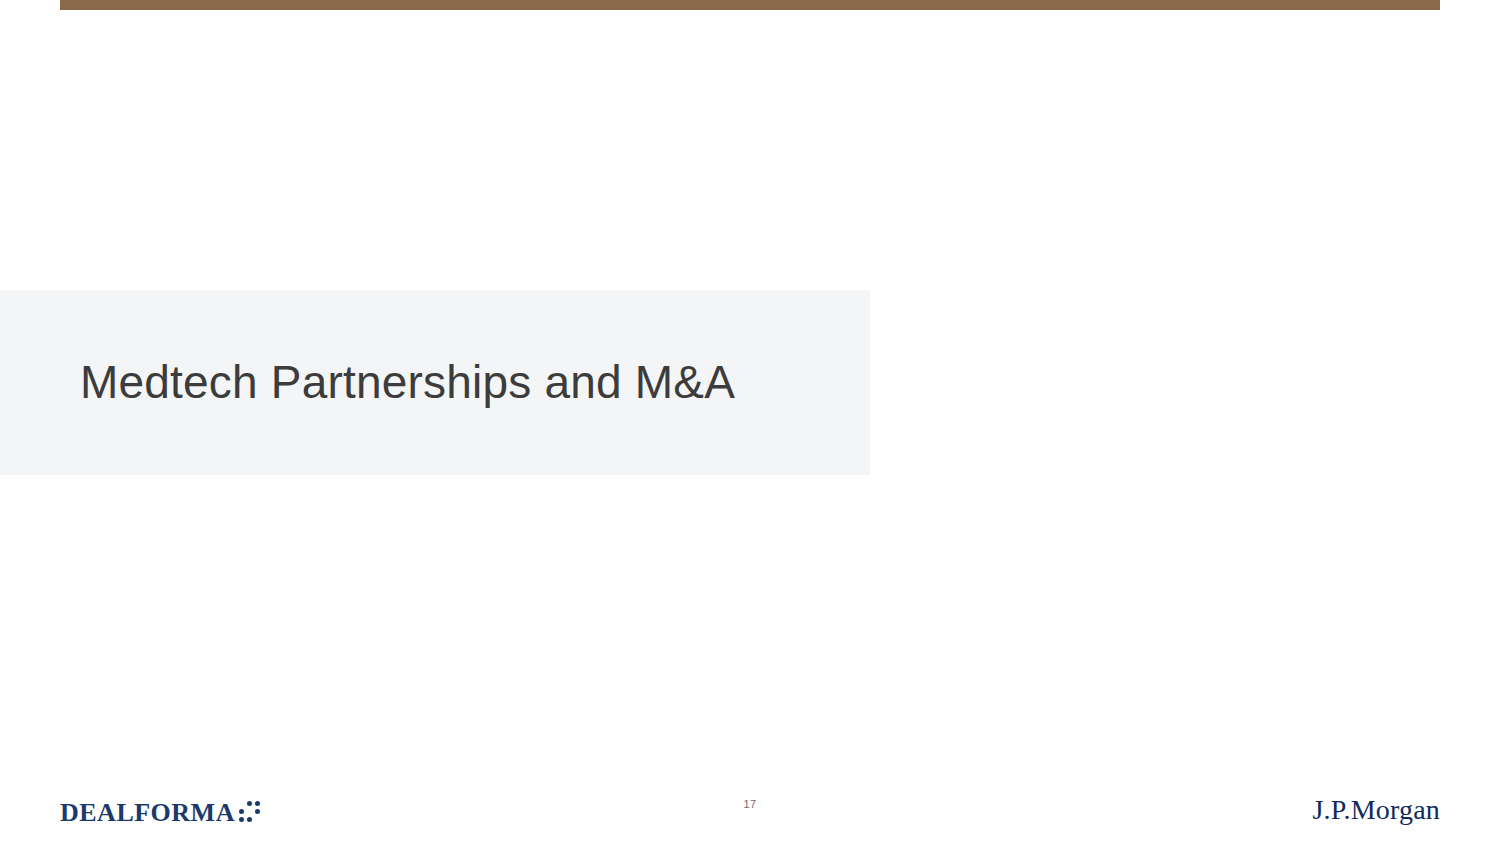Medtech Partnerships and M&A
17
DealForma
J.P.Morgan